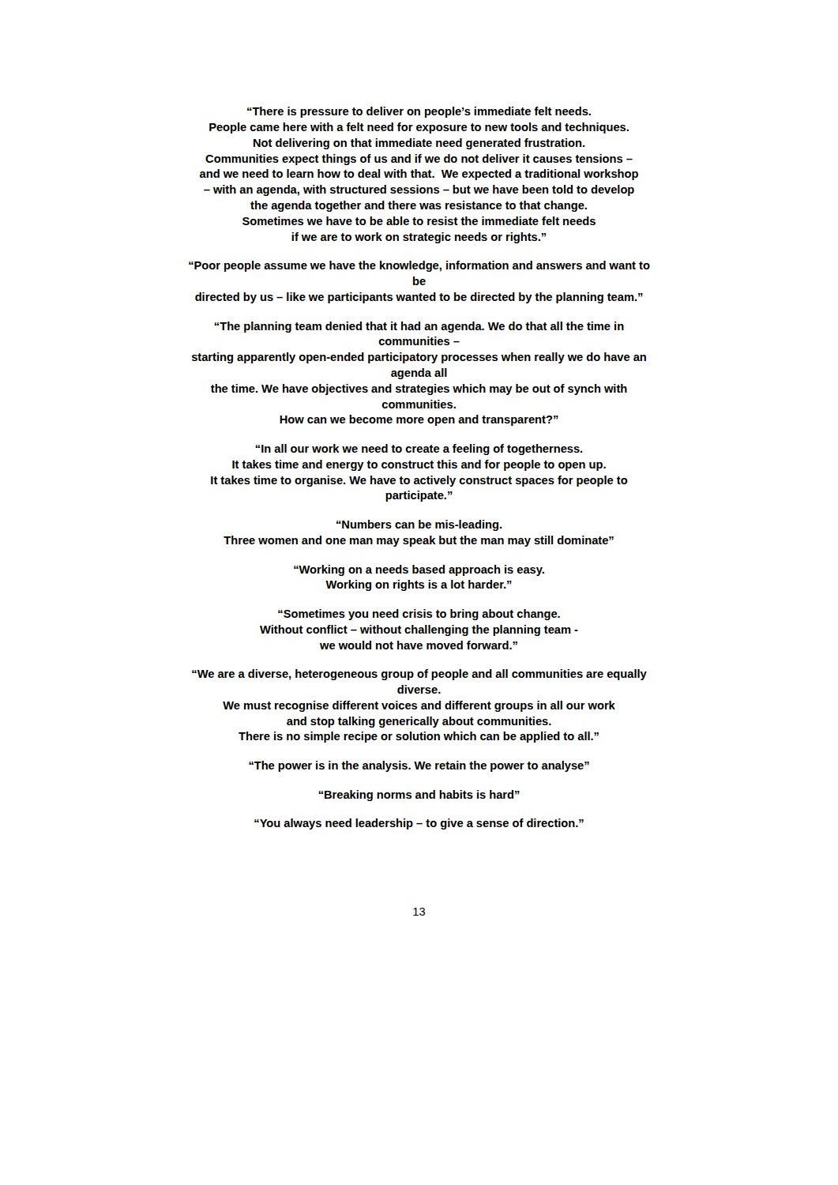“There is pressure to deliver on people’s immediate felt needs.
People came here with a felt need for exposure to new tools and techniques.
Not delivering on that immediate need generated frustration.
Communities expect things of us and if we do not deliver it causes tensions –
and we need to learn how to deal with that. We expected a traditional workshop
– with an agenda, with structured sessions – but we have been told to develop
the agenda together and there was resistance to that change.
Sometimes we have to be able to resist the immediate felt needs
if we are to work on strategic needs or rights.”
“Poor people assume we have the knowledge, information and answers and want to be
directed by us – like we participants wanted to be directed by the planning team.”
“The planning team denied that it had an agenda. We do that all the time in communities –
starting apparently open-ended participatory processes when really we do have an agenda all
the time. We have objectives and strategies which may be out of synch with communities.
How can we become more open and transparent?”
“In all our work we need to create a feeling of togetherness.
It takes time and energy to construct this and for people to open up.
It takes time to organise. We have to actively construct spaces for people to participate.”
“Numbers can be mis-leading.
Three women and one man may speak but the man may still dominate”
“Working on a needs based approach is easy.
Working on rights is a lot harder.”
“Sometimes you need crisis to bring about change.
Without conflict – without challenging the planning team -
we would not have moved forward.”
“We are a diverse, heterogeneous group of people and all communities are equally diverse.
We must recognise different voices and different groups in all our work
and stop talking generically about communities.
There is no simple recipe or solution which can be applied to all.”
“The power is in the analysis. We retain the power to analyse”
“Breaking norms and habits is hard”
“You always need leadership – to give a sense of direction.”
13